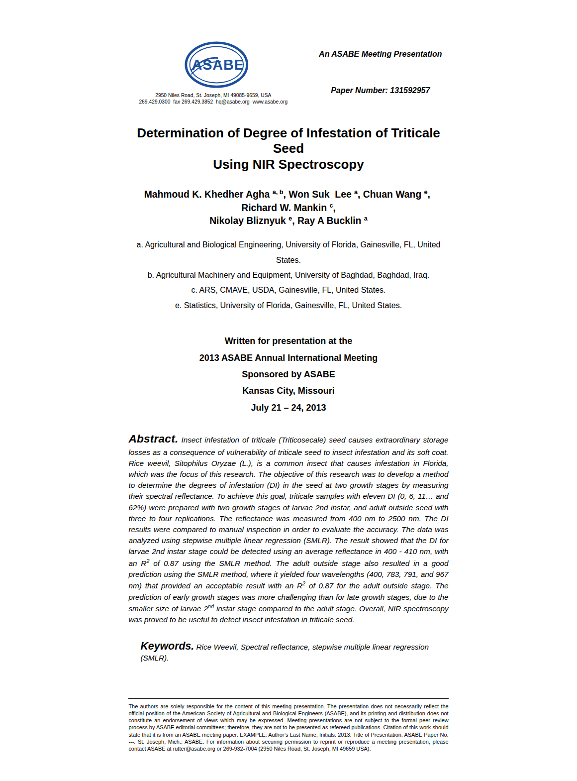ASABE
2950 Niles Road, St. Joseph, MI 49085-9659, USA 269.429.0300 fax 269.429.3852 hq@asabe.org www.asabe.org
An ASABE Meeting Presentation
Paper Number: 131592957
Determination of Degree of Infestation of Triticale Seed
Using NIR Spectroscopy
Mahmoud K. Khedher Agha a, b, Won Suk Lee a, Chuan Wang e, Richard W. Mankin c,
Nikolay Bliznyuk e, Ray A Bucklin a
a. Agricultural and Biological Engineering, University of Florida, Gainesville, FL, United States.
b. Agricultural Machinery and Equipment, University of Baghdad, Baghdad, Iraq.
c. ARS, CMAVE, USDA, Gainesville, FL, United States.
e. Statistics, University of Florida, Gainesville, FL, United States.
Written for presentation at the
2013 ASABE Annual International Meeting
Sponsored by ASABE
Kansas City, Missouri
July 21 – 24, 2013
Abstract. Insect infestation of triticale (Triticosecale) seed causes extraordinary storage losses as a consequence of vulnerability of triticale seed to insect infestation and its soft coat. Rice weevil, Sitophilus Oryzae (L.), is a common insect that causes infestation in Florida, which was the focus of this research. The objective of this research was to develop a method to determine the degrees of infestation (DI) in the seed at two growth stages by measuring their spectral reflectance. To achieve this goal, triticale samples with eleven DI (0, 6, 11… and 62%) were prepared with two growth stages of larvae 2nd instar, and adult outside seed with three to four replications. The reflectance was measured from 400 nm to 2500 nm. The DI results were compared to manual inspection in order to evaluate the accuracy. The data was analyzed using stepwise multiple linear regression (SMLR). The result showed that the DI for larvae 2nd instar stage could be detected using an average reflectance in 400 - 410 nm, with an R2 of 0.87 using the SMLR method. The adult outside stage also resulted in a good prediction using the SMLR method, where it yielded four wavelengths (400, 783, 791, and 967 nm) that provided an acceptable result with an R2 of 0.87 for the adult outside stage. The prediction of early growth stages was more challenging than for late growth stages, due to the smaller size of larvae 2nd instar stage compared to the adult stage. Overall, NIR spectroscopy was proved to be useful to detect insect infestation in triticale seed.
Keywords. Rice Weevil, Spectral reflectance, stepwise multiple linear regression (SMLR).
The authors are solely responsible for the content of this meeting presentation. The presentation does not necessarily reflect the official position of the American Society of Agricultural and Biological Engineers (ASABE), and its printing and distribution does not constitute an endorsement of views which may be expressed. Meeting presentations are not subject to the formal peer review process by ASABE editorial committees; therefore, they are not to be presented as refereed publications. Citation of this work should state that it is from an ASABE meeting paper. EXAMPLE: Author’s Last Name, Initials. 2013. Title of Presentation. ASABE Paper No. ---. St. Joseph, Mich.: ASABE. For information about securing permission to reprint or reproduce a meeting presentation, please contact ASABE at rutter@asabe.org or 269-932-7004 (2950 Niles Road, St. Joseph, MI 49659 USA).